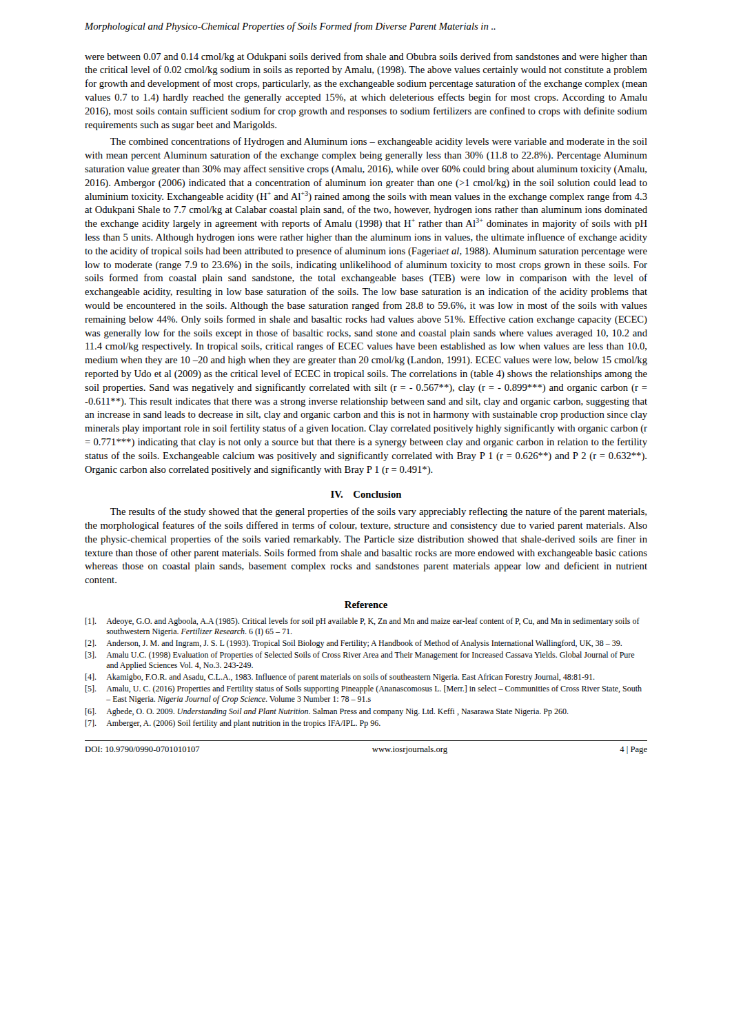Morphological and Physico-Chemical Properties of Soils Formed from Diverse Parent Materials in ..
were between 0.07 and 0.14 cmol/kg at Odukpani soils derived from shale and Obubra soils derived from sandstones and were higher than the critical level of 0.02 cmol/kg sodium in soils as reported by Amalu, (1998). The above values certainly would not constitute a problem for growth and development of most crops, particularly, as the exchangeable sodium percentage saturation of the exchange complex (mean values 0.7 to 1.4) hardly reached the generally accepted 15%, at which deleterious effects begin for most crops. According to Amalu 2016), most soils contain sufficient sodium for crop growth and responses to sodium fertilizers are confined to crops with definite sodium requirements such as sugar beet and Marigolds.
The combined concentrations of Hydrogen and Aluminum ions – exchangeable acidity levels were variable and moderate in the soil with mean percent Aluminum saturation of the exchange complex being generally less than 30% (11.8 to 22.8%). Percentage Aluminum saturation value greater than 30% may affect sensitive crops (Amalu, 2016), while over 60% could bring about aluminum toxicity (Amalu, 2016). Ambergor (2006) indicated that a concentration of aluminum ion greater than one (>1 cmol/kg) in the soil solution could lead to aluminium toxicity. Exchangeable acidity (H+ and Al+3) rained among the soils with mean values in the exchange complex range from 4.3 at Odukpani Shale to 7.7 cmol/kg at Calabar coastal plain sand, of the two, however, hydrogen ions rather than aluminum ions dominated the exchange acidity largely in agreement with reports of Amalu (1998) that H+ rather than Al3+ dominates in majority of soils with pH less than 5 units. Although hydrogen ions were rather higher than the aluminum ions in values, the ultimate influence of exchange acidity to the acidity of tropical soils had been attributed to presence of aluminum ions (Fageriaet al, 1988). Aluminum saturation percentage were low to moderate (range 7.9 to 23.6%) in the soils, indicating unlikelihood of aluminum toxicity to most crops grown in these soils. For soils formed from coastal plain sand sandstone, the total exchangeable bases (TEB) were low in comparison with the level of exchangeable acidity, resulting in low base saturation of the soils. The low base saturation is an indication of the acidity problems that would be encountered in the soils. Although the base saturation ranged from 28.8 to 59.6%, it was low in most of the soils with values remaining below 44%. Only soils formed in shale and basaltic rocks had values above 51%. Effective cation exchange capacity (ECEC) was generally low for the soils except in those of basaltic rocks, sand stone and coastal plain sands where values averaged 10, 10.2 and 11.4 cmol/kg respectively. In tropical soils, critical ranges of ECEC values have been established as low when values are less than 10.0, medium when they are 10 –20 and high when they are greater than 20 cmol/kg (Landon, 1991). ECEC values were low, below 15 cmol/kg reported by Udo et al (2009) as the critical level of ECEC in tropical soils. The correlations in (table 4) shows the relationships among the soil properties. Sand was negatively and significantly correlated with silt (r = - 0.567**), clay (r = - 0.899***) and organic carbon (r = -0.611**). This result indicates that there was a strong inverse relationship between sand and silt, clay and organic carbon, suggesting that an increase in sand leads to decrease in silt, clay and organic carbon and this is not in harmony with sustainable crop production since clay minerals play important role in soil fertility status of a given location. Clay correlated positively highly significantly with organic carbon (r = 0.771***) indicating that clay is not only a source but that there is a synergy between clay and organic carbon in relation to the fertility status of the soils. Exchangeable calcium was positively and significantly correlated with Bray P 1 (r = 0.626**) and P 2 (r = 0.632**). Organic carbon also correlated positively and significantly with Bray P 1 (r = 0.491*).
IV. Conclusion
The results of the study showed that the general properties of the soils vary appreciably reflecting the nature of the parent materials, the morphological features of the soils differed in terms of colour, texture, structure and consistency due to varied parent materials. Also the physic-chemical properties of the soils varied remarkably. The Particle size distribution showed that shale-derived soils are finer in texture than those of other parent materials. Soils formed from shale and basaltic rocks are more endowed with exchangeable basic cations whereas those on coastal plain sands, basement complex rocks and sandstones parent materials appear low and deficient in nutrient content.
Reference
Adeoye, G.O. and Agboola, A.A (1985). Critical levels for soil pH available P, K, Zn and Mn and maize ear-leaf content of P, Cu, and Mn in sedimentary soils of southwestern Nigeria. Fertilizer Research. 6 (I) 65 – 71.
Anderson, J. M. and Ingram, J. S. L (1993). Tropical Soil Biology and Fertility; A Handbook of Method of Analysis International Wallingford, UK, 38 – 39.
Amalu U.C. (1998) Evaluation of Properties of Selected Soils of Cross River Area and Their Management for Increased Cassava Yields. Global Journal of Pure and Applied Sciences Vol. 4, No.3. 243-249.
Akamigbo, F.O.R. and Asadu, C.L.A., 1983. Influence of parent materials on soils of southeastern Nigeria. East African Forestry Journal, 48:81-91.
Amalu, U. C. (2016) Properties and Fertility status of Soils supporting Pineapple (Ananascomosus L. [Merr.] in select – Communities of Cross River State, South – East Nigeria. Nigeria Journal of Crop Science. Volume 3 Number 1: 78 – 91.s
Agbede, O. O. 2009. Understanding Soil and Plant Nutrition. Salman Press and company Nig. Ltd. Keffi , Nasarawa State Nigeria. Pp 260.
Amberger, A. (2006) Soil fertility and plant nutrition in the tropics IFA/IPL. Pp 96.
DOI: 10.9790/0990-0701010107 www.iosrjournals.org 4 | Page